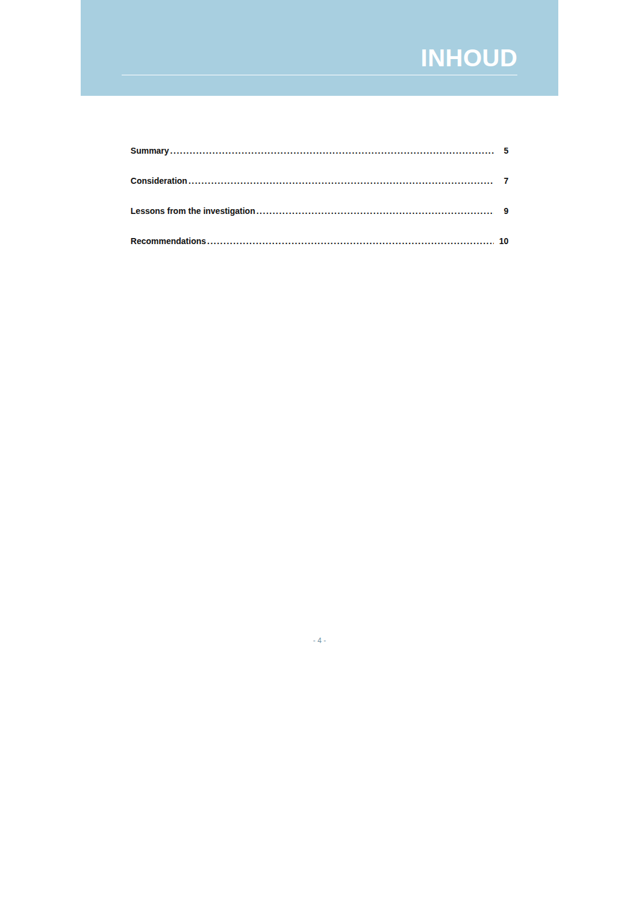INHOUD
Summary .................................................................................................................. 5
Consideration .......................................................................................................... 7
Lessons from the investigation ....................................................................................... 9
Recommendations .................................................................................................. 10
- 4 -